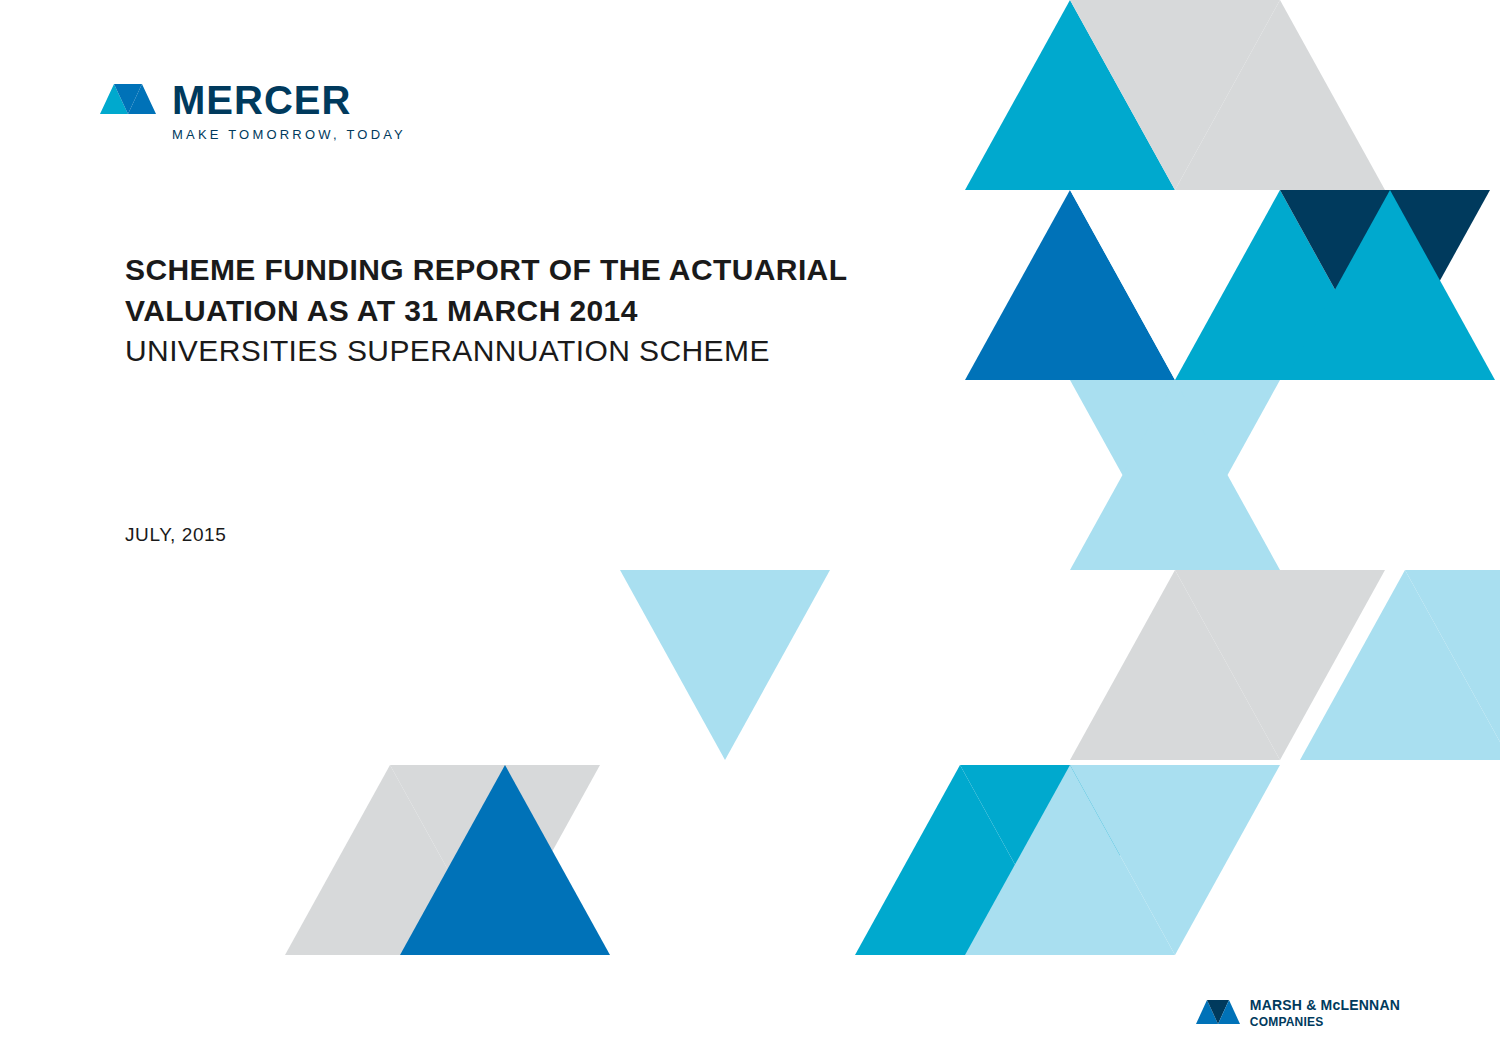MERCER MAKE TOMORROW, TODAY
SCHEME FUNDING REPORT OF THE ACTUARIAL
VALUATION AS AT 31 MARCH 2014
UNIVERSITIES SUPERANNUATION SCHEME
JULY, 2015
MARSH & McLENNAN
COMPANIES